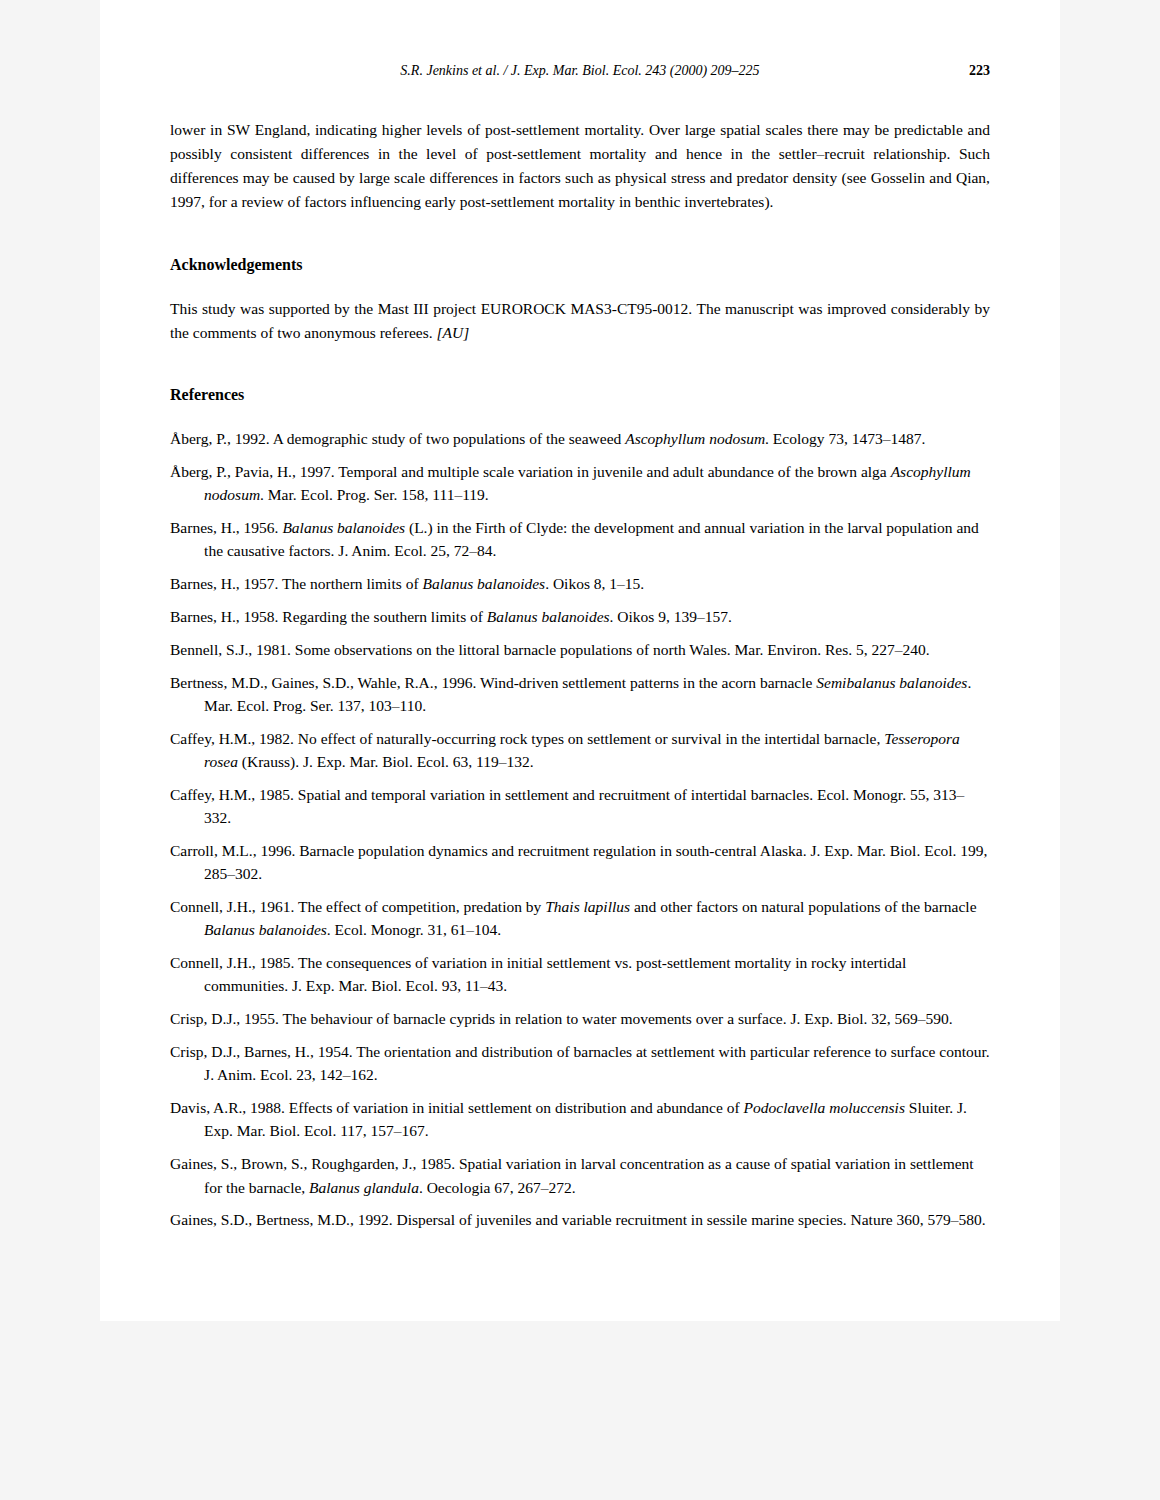S.R. Jenkins et al. / J. Exp. Mar. Biol. Ecol. 243 (2000) 209–225 223
lower in SW England, indicating higher levels of post-settlement mortality. Over large spatial scales there may be predictable and possibly consistent differences in the level of post-settlement mortality and hence in the settler–recruit relationship. Such differences may be caused by large scale differences in factors such as physical stress and predator density (see Gosselin and Qian, 1997, for a review of factors influencing early post-settlement mortality in benthic invertebrates).
Acknowledgements
This study was supported by the Mast III project EUROROCK MAS3-CT95-0012. The manuscript was improved considerably by the comments of two anonymous referees. [AU]
References
Åberg, P., 1992. A demographic study of two populations of the seaweed Ascophyllum nodosum. Ecology 73, 1473–1487.
Åberg, P., Pavia, H., 1997. Temporal and multiple scale variation in juvenile and adult abundance of the brown alga Ascophyllum nodosum. Mar. Ecol. Prog. Ser. 158, 111–119.
Barnes, H., 1956. Balanus balanoides (L.) in the Firth of Clyde: the development and annual variation in the larval population and the causative factors. J. Anim. Ecol. 25, 72–84.
Barnes, H., 1957. The northern limits of Balanus balanoides. Oikos 8, 1–15.
Barnes, H., 1958. Regarding the southern limits of Balanus balanoides. Oikos 9, 139–157.
Bennell, S.J., 1981. Some observations on the littoral barnacle populations of north Wales. Mar. Environ. Res. 5, 227–240.
Bertness, M.D., Gaines, S.D., Wahle, R.A., 1996. Wind-driven settlement patterns in the acorn barnacle Semibalanus balanoides. Mar. Ecol. Prog. Ser. 137, 103–110.
Caffey, H.M., 1982. No effect of naturally-occurring rock types on settlement or survival in the intertidal barnacle, Tesseropora rosea (Krauss). J. Exp. Mar. Biol. Ecol. 63, 119–132.
Caffey, H.M., 1985. Spatial and temporal variation in settlement and recruitment of intertidal barnacles. Ecol. Monogr. 55, 313–332.
Carroll, M.L., 1996. Barnacle population dynamics and recruitment regulation in south-central Alaska. J. Exp. Mar. Biol. Ecol. 199, 285–302.
Connell, J.H., 1961. The effect of competition, predation by Thais lapillus and other factors on natural populations of the barnacle Balanus balanoides. Ecol. Monogr. 31, 61–104.
Connell, J.H., 1985. The consequences of variation in initial settlement vs. post-settlement mortality in rocky intertidal communities. J. Exp. Mar. Biol. Ecol. 93, 11–43.
Crisp, D.J., 1955. The behaviour of barnacle cyprids in relation to water movements over a surface. J. Exp. Biol. 32, 569–590.
Crisp, D.J., Barnes, H., 1954. The orientation and distribution of barnacles at settlement with particular reference to surface contour. J. Anim. Ecol. 23, 142–162.
Davis, A.R., 1988. Effects of variation in initial settlement on distribution and abundance of Podoclavella moluccensis Sluiter. J. Exp. Mar. Biol. Ecol. 117, 157–167.
Gaines, S., Brown, S., Roughgarden, J., 1985. Spatial variation in larval concentration as a cause of spatial variation in settlement for the barnacle, Balanus glandula. Oecologia 67, 267–272.
Gaines, S.D., Bertness, M.D., 1992. Dispersal of juveniles and variable recruitment in sessile marine species. Nature 360, 579–580.